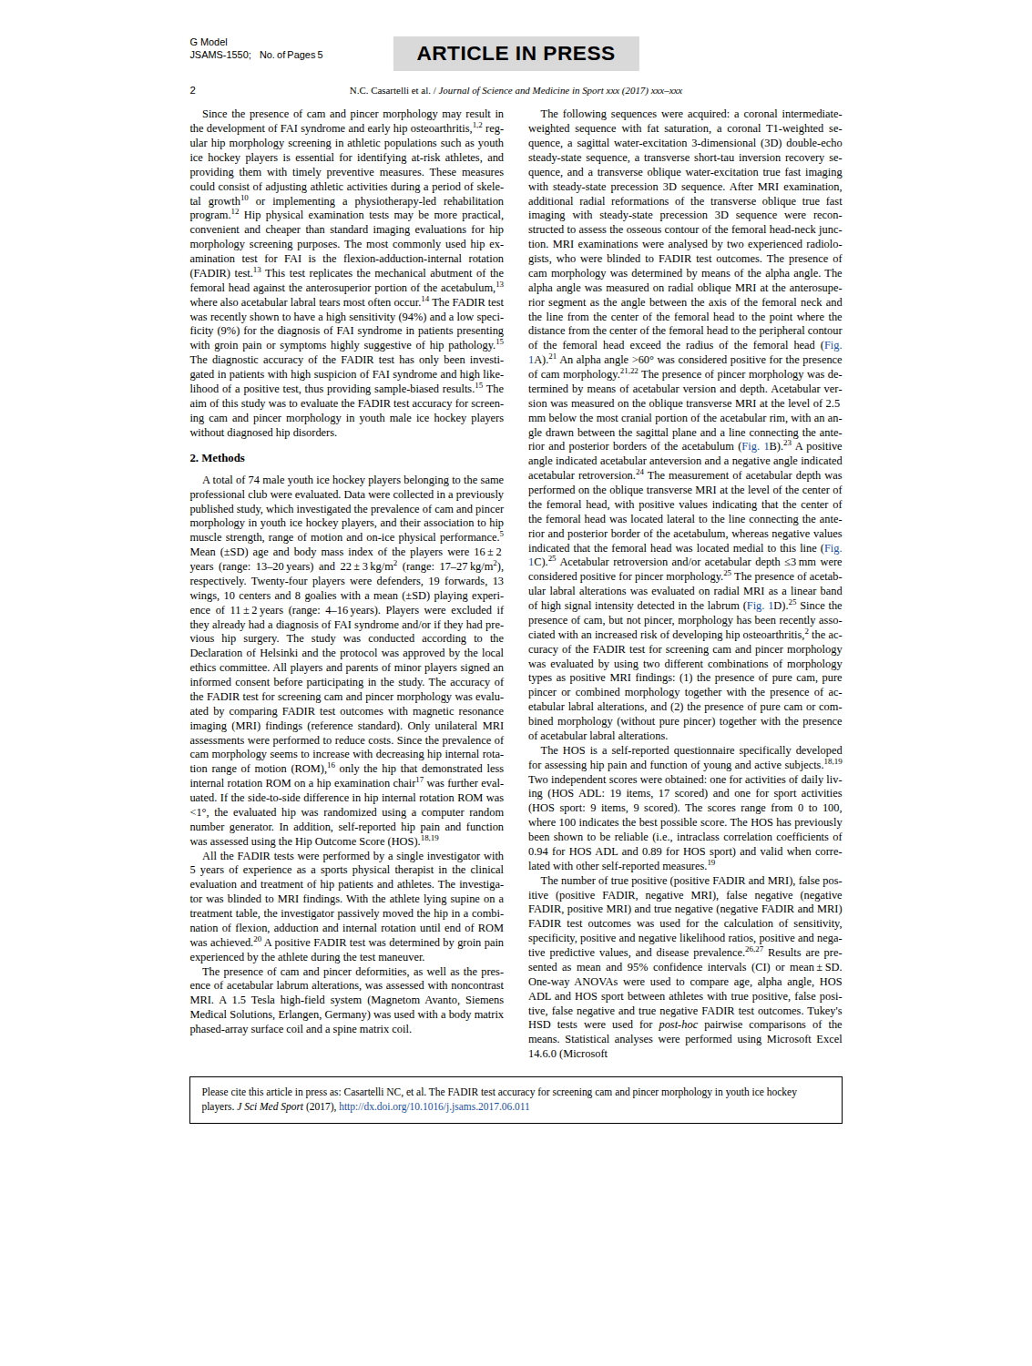G Model JSAMS-1550; No. of Pages 5
ARTICLE IN PRESS
2
N.C. Casartelli et al. / Journal of Science and Medicine in Sport xxx (2017) xxx–xxx
Since the presence of cam and pincer morphology may result in the development of FAI syndrome and early hip osteoarthritis,1,2 regular hip morphology screening in athletic populations such as youth ice hockey players is essential for identifying at-risk athletes, and providing them with timely preventive measures. These measures could consist of adjusting athletic activities during a period of skeletal growth10 or implementing a physiotherapy-led rehabilitation program.12 Hip physical examination tests may be more practical, convenient and cheaper than standard imaging evaluations for hip morphology screening purposes. The most commonly used hip examination test for FAI is the flexion-adduction-internal rotation (FADIR) test.13 This test replicates the mechanical abutment of the femoral head against the anterosuperior portion of the acetabulum,13 where also acetabular labral tears most often occur.14 The FADIR test was recently shown to have a high sensitivity (94%) and a low specificity (9%) for the diagnosis of FAI syndrome in patients presenting with groin pain or symptoms highly suggestive of hip pathology.15 The diagnostic accuracy of the FADIR test has only been investigated in patients with high suspicion of FAI syndrome and high likelihood of a positive test, thus providing sample-biased results.15 The aim of this study was to evaluate the FADIR test accuracy for screening cam and pincer morphology in youth male ice hockey players without diagnosed hip disorders.
2. Methods
A total of 74 male youth ice hockey players belonging to the same professional club were evaluated. Data were collected in a previously published study, which investigated the prevalence of cam and pincer morphology in youth ice hockey players, and their association to hip muscle strength, range of motion and on-ice physical performance.5 Mean (±SD) age and body mass index of the players were 16 ± 2 years (range: 13–20 years) and 22 ± 3 kg/m2 (range: 17–27 kg/m2), respectively. Twenty-four players were defenders, 19 forwards, 13 wings, 10 centers and 8 goalies with a mean (±SD) playing experience of 11 ± 2 years (range: 4–16 years). Players were excluded if they already had a diagnosis of FAI syndrome and/or if they had previous hip surgery. The study was conducted according to the Declaration of Helsinki and the protocol was approved by the local ethics committee. All players and parents of minor players signed an informed consent before participating in the study. The accuracy of the FADIR test for screening cam and pincer morphology was evaluated by comparing FADIR test outcomes with magnetic resonance imaging (MRI) findings (reference standard). Only unilateral MRI assessments were performed to reduce costs. Since the prevalence of cam morphology seems to increase with decreasing hip internal rotation range of motion (ROM),16 only the hip that demonstrated less internal rotation ROM on a hip examination chair17 was further evaluated. If the side-to-side difference in hip internal rotation ROM was <1°, the evaluated hip was randomized using a computer random number generator. In addition, self-reported hip pain and function was assessed using the Hip Outcome Score (HOS).18,19
All the FADIR tests were performed by a single investigator with 5 years of experience as a sports physical therapist in the clinical evaluation and treatment of hip patients and athletes. The investigator was blinded to MRI findings. With the athlete lying supine on a treatment table, the investigator passively moved the hip in a combination of flexion, adduction and internal rotation until end of ROM was achieved.20 A positive FADIR test was determined by groin pain experienced by the athlete during the test maneuver.
The presence of cam and pincer deformities, as well as the presence of acetabular labrum alterations, was assessed with noncontrast MRI. A 1.5 Tesla high-field system (Magnetom Avanto, Siemens Medical Solutions, Erlangen, Germany) was used with a body matrix phased-array surface coil and a spine matrix coil.
The following sequences were acquired: a coronal intermediate-weighted sequence with fat saturation, a coronal T1-weighted sequence, a sagittal water-excitation 3-dimensional (3D) double-echo steady-state sequence, a transverse short-tau inversion recovery sequence, and a transverse oblique water-excitation true fast imaging with steady-state precession 3D sequence. After MRI examination, additional radial reformations of the transverse oblique true fast imaging with steady-state precession 3D sequence were reconstructed to assess the osseous contour of the femoral head-neck junction. MRI examinations were analysed by two experienced radiologists, who were blinded to FADIR test outcomes. The presence of cam morphology was determined by means of the alpha angle. The alpha angle was measured on radial oblique MRI at the anterosuperior segment as the angle between the axis of the femoral neck and the line from the center of the femoral head to the point where the distance from the center of the femoral head to the peripheral contour of the femoral head exceed the radius of the femoral head (Fig. 1 A).21 An alpha angle >60° was considered positive for the presence of cam morphology.21,22 The presence of pincer morphology was determined by means of acetabular version and depth. Acetabular version was measured on the oblique transverse MRI at the level of 2.5 mm below the most cranial portion of the acetabular rim, with an angle drawn between the sagittal plane and a line connecting the anterior and posterior borders of the acetabulum (Fig. 1 B).23 A positive angle indicated acetabular anteversion and a negative angle indicated acetabular retroversion.24 The measurement of acetabular depth was performed on the oblique transverse MRI at the level of the center of the femoral head, with positive values indicating that the center of the femoral head was located lateral to the line connecting the anterior and posterior border of the acetabulum, whereas negative values indicated that the femoral head was located medial to this line (Fig. 1 C).25 Acetabular retroversion and/or acetabular depth ≤3 mm were considered positive for pincer morphology.25 The presence of acetabular labral alterations was evaluated on radial MRI as a linear band of high signal intensity detected in the labrum (Fig. 1 D).25 Since the presence of cam, but not pincer, morphology has been recently associated with an increased risk of developing hip osteoarthritis,2 the accuracy of the FADIR test for screening cam and pincer morphology was evaluated by using two different combinations of morphology types as positive MRI findings: (1) the presence of pure cam, pure pincer or combined morphology together with the presence of acetabular labral alterations, and (2) the presence of pure cam or combined morphology (without pure pincer) together with the presence of acetabular labral alterations.
The HOS is a self-reported questionnaire specifically developed for assessing hip pain and function of young and active subjects.18,19 Two independent scores were obtained: one for activities of daily living (HOS ADL: 19 items, 17 scored) and one for sport activities (HOS sport: 9 items, 9 scored). The scores range from 0 to 100, where 100 indicates the best possible score. The HOS has previously been shown to be reliable (i.e., intraclass correlation coefficients of 0.94 for HOS ADL and 0.89 for HOS sport) and valid when correlated with other self-reported measures.19
The number of true positive (positive FADIR and MRI), false positive (positive FADIR, negative MRI), false negative (negative FADIR, positive MRI) and true negative (negative FADIR and MRI) FADIR test outcomes was used for the calculation of sensitivity, specificity, positive and negative likelihood ratios, positive and negative predictive values, and disease prevalence.26,27 Results are presented as mean and 95% confidence intervals (CI) or mean ± SD. One-way ANOVAs were used to compare age, alpha angle, HOS ADL and HOS sport between athletes with true positive, false positive, false negative and true negative FADIR test outcomes. Tukey's HSD tests were used for post-hoc pairwise comparisons of the means. Statistical analyses were performed using Microsoft Excel 14.6.0 (Microsoft
Please cite this article in press as: Casartelli NC, et al. The FADIR test accuracy for screening cam and pincer morphology in youth ice hockey players. J Sci Med Sport (2017), http://dx.doi.org/10.1016/j.jsams.2017.06.011